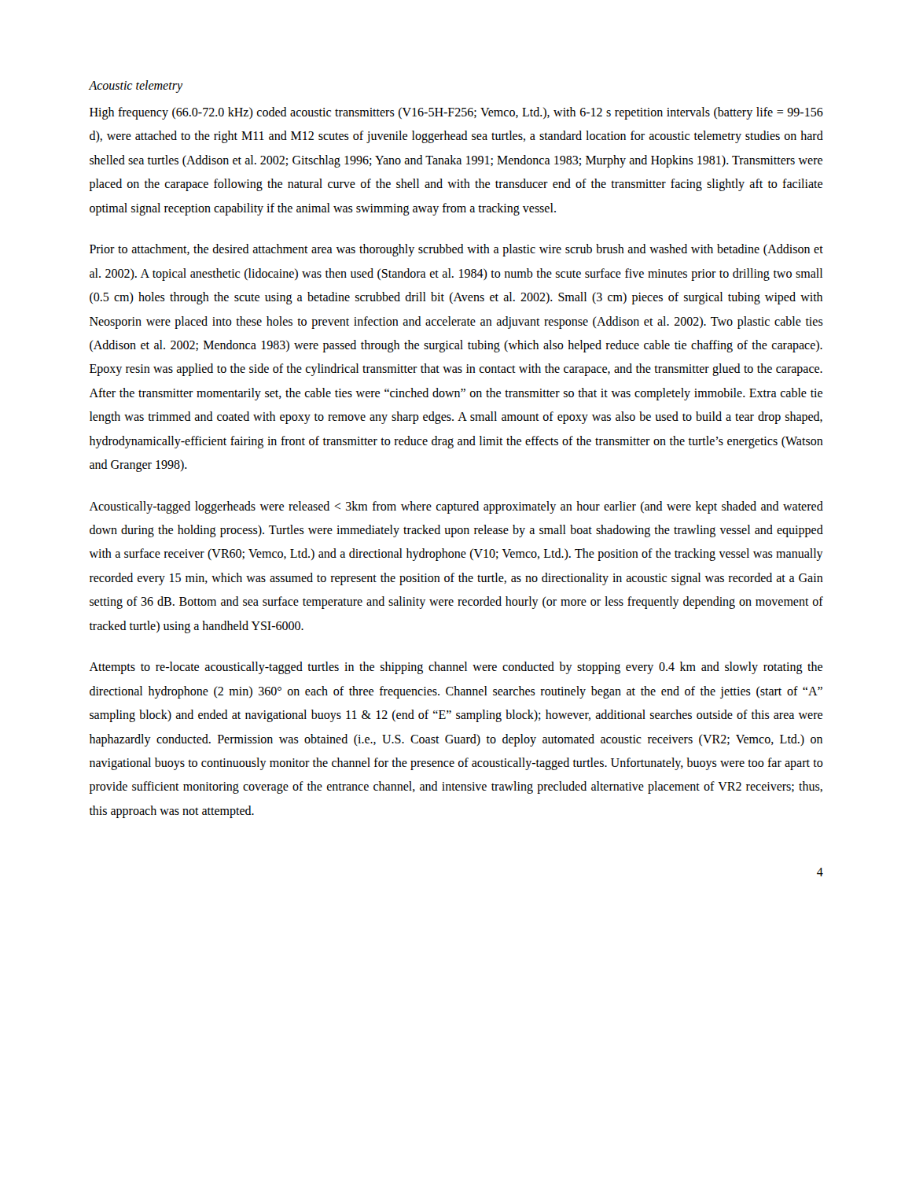Acoustic telemetry
High frequency (66.0-72.0 kHz) coded acoustic transmitters (V16-5H-F256; Vemco, Ltd.), with 6-12 s repetition intervals (battery life = 99-156 d), were attached to the right M11 and M12 scutes of juvenile loggerhead sea turtles, a standard location for acoustic telemetry studies on hard shelled sea turtles (Addison et al. 2002; Gitschlag 1996; Yano and Tanaka 1991; Mendonca 1983; Murphy and Hopkins 1981). Transmitters were placed on the carapace following the natural curve of the shell and with the transducer end of the transmitter facing slightly aft to faciliate optimal signal reception capability if the animal was swimming away from a tracking vessel.
Prior to attachment, the desired attachment area was thoroughly scrubbed with a plastic wire scrub brush and washed with betadine (Addison et al. 2002). A topical anesthetic (lidocaine) was then used (Standora et al. 1984) to numb the scute surface five minutes prior to drilling two small (0.5 cm) holes through the scute using a betadine scrubbed drill bit (Avens et al. 2002). Small (3 cm) pieces of surgical tubing wiped with Neosporin were placed into these holes to prevent infection and accelerate an adjuvant response (Addison et al. 2002). Two plastic cable ties (Addison et al. 2002; Mendonca 1983) were passed through the surgical tubing (which also helped reduce cable tie chaffing of the carapace). Epoxy resin was applied to the side of the cylindrical transmitter that was in contact with the carapace, and the transmitter glued to the carapace. After the transmitter momentarily set, the cable ties were “cinched down” on the transmitter so that it was completely immobile. Extra cable tie length was trimmed and coated with epoxy to remove any sharp edges. A small amount of epoxy was also be used to build a tear drop shaped, hydrodynamically-efficient fairing in front of transmitter to reduce drag and limit the effects of the transmitter on the turtle’s energetics (Watson and Granger 1998).
Acoustically-tagged loggerheads were released < 3km from where captured approximately an hour earlier (and were kept shaded and watered down during the holding process). Turtles were immediately tracked upon release by a small boat shadowing the trawling vessel and equipped with a surface receiver (VR60; Vemco, Ltd.) and a directional hydrophone (V10; Vemco, Ltd.). The position of the tracking vessel was manually recorded every 15 min, which was assumed to represent the position of the turtle, as no directionality in acoustic signal was recorded at a Gain setting of 36 dB. Bottom and sea surface temperature and salinity were recorded hourly (or more or less frequently depending on movement of tracked turtle) using a handheld YSI-6000.
Attempts to re-locate acoustically-tagged turtles in the shipping channel were conducted by stopping every 0.4 km and slowly rotating the directional hydrophone (2 min) 360° on each of three frequencies. Channel searches routinely began at the end of the jetties (start of “A” sampling block) and ended at navigational buoys 11 & 12 (end of “E” sampling block); however, additional searches outside of this area were haphazardly conducted. Permission was obtained (i.e., U.S. Coast Guard) to deploy automated acoustic receivers (VR2; Vemco, Ltd.) on navigational buoys to continuously monitor the channel for the presence of acoustically-tagged turtles. Unfortunately, buoys were too far apart to provide sufficient monitoring coverage of the entrance channel, and intensive trawling precluded alternative placement of VR2 receivers; thus, this approach was not attempted.
4